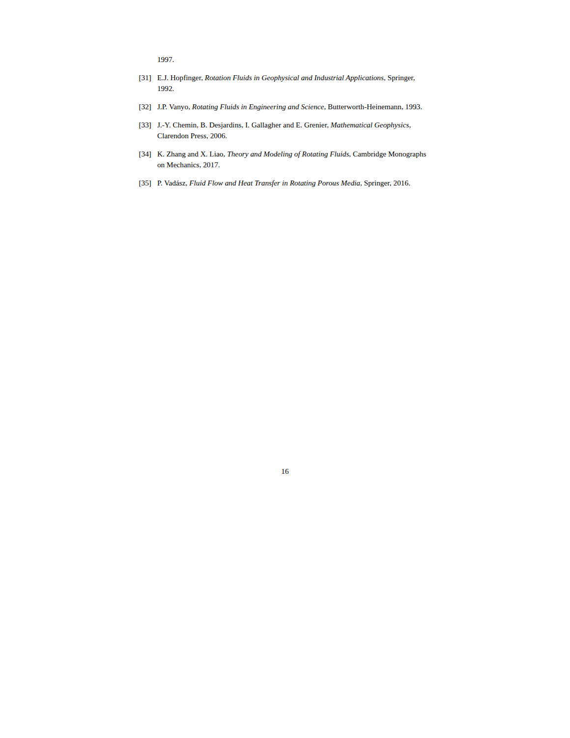1997.
[31] E.J. Hopfinger, Rotation Fluids in Geophysical and Industrial Applications, Springer, 1992.
[32] J.P. Vanyo, Rotating Fluids in Engineering and Science, Butterworth-Heinemann, 1993.
[33] J.-Y. Chemin, B. Desjardins, I. Gallagher and E. Grenier, Mathematical Geophysics, Clarendon Press, 2006.
[34] K. Zhang and X. Liao, Theory and Modeling of Rotating Fluids, Cambridge Monographs on Mechanics, 2017.
[35] P. Vadász, Fluid Flow and Heat Transfer in Rotating Porous Media, Springer, 2016.
16